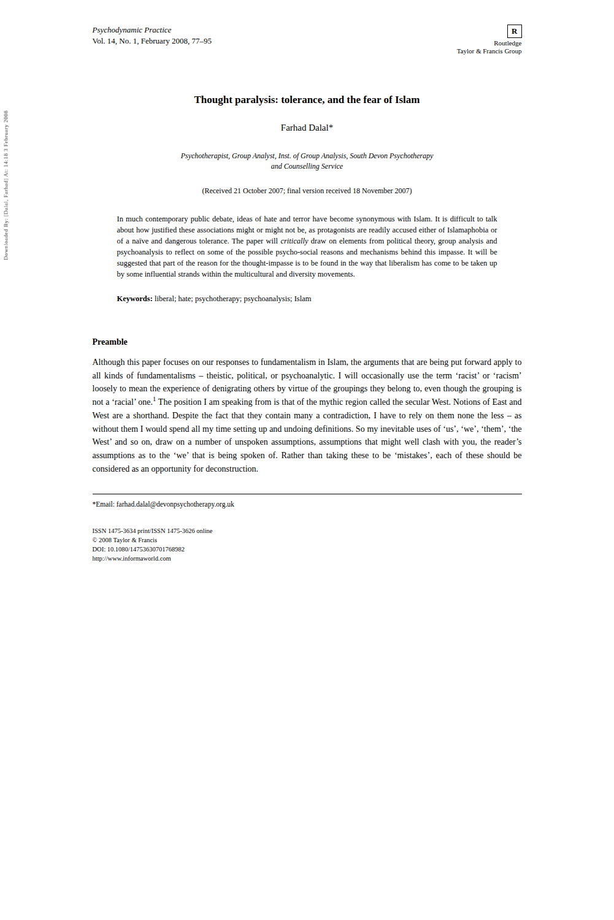Downloaded By: [Dalal, Farhad] At: 14:18 3 February 2008
Psychodynamic Practice
Vol. 14, No. 1, February 2008, 77–95
R
Routledge
Taylor & Francis Group
Thought paralysis: tolerance, and the fear of Islam
Farhad Dalal*
Psychotherapist, Group Analyst, Inst. of Group Analysis, South Devon Psychotherapy
and Counselling Service
(Received 21 October 2007; final version received 18 November 2007)
In much contemporary public debate, ideas of hate and terror have become synonymous with Islam. It is difficult to talk about how justified these associations might or might not be, as protagonists are readily accused either of Islamaphobia or of a naïve and dangerous tolerance. The paper will critically draw on elements from political theory, group analysis and psychoanalysis to reflect on some of the possible psycho-social reasons and mechanisms behind this impasse. It will be suggested that part of the reason for the thought-impasse is to be found in the way that liberalism has come to be taken up by some influential strands within the multicultural and diversity movements.
Keywords: liberal; hate; psychotherapy; psychoanalysis; Islam
Preamble
Although this paper focuses on our responses to fundamentalism in Islam, the arguments that are being put forward apply to all kinds of fundamentalisms – theistic, political, or psychoanalytic. I will occasionally use the term ‘racist’ or ‘racism’ loosely to mean the experience of denigrating others by virtue of the groupings they belong to, even though the grouping is not a ‘racial’ one.1 The position I am speaking from is that of the mythic region called the secular West. Notions of East and West are a shorthand. Despite the fact that they contain many a contradiction, I have to rely on them none the less – as without them I would spend all my time setting up and undoing definitions. So my inevitable uses of ‘us’, ‘we’, ‘them’, ‘the West’ and so on, draw on a number of unspoken assumptions, assumptions that might well clash with you, the reader’s assumptions as to the ‘we’ that is being spoken of. Rather than taking these to be ‘mistakes’, each of these should be considered as an opportunity for deconstruction.
*Email: farhad.dalal@devonpsychotherapy.org.uk
ISSN 1475-3634 print/ISSN 1475-3626 online
© 2008 Taylor & Francis
DOI: 10.1080/14753630701768982
http://www.informaworld.com